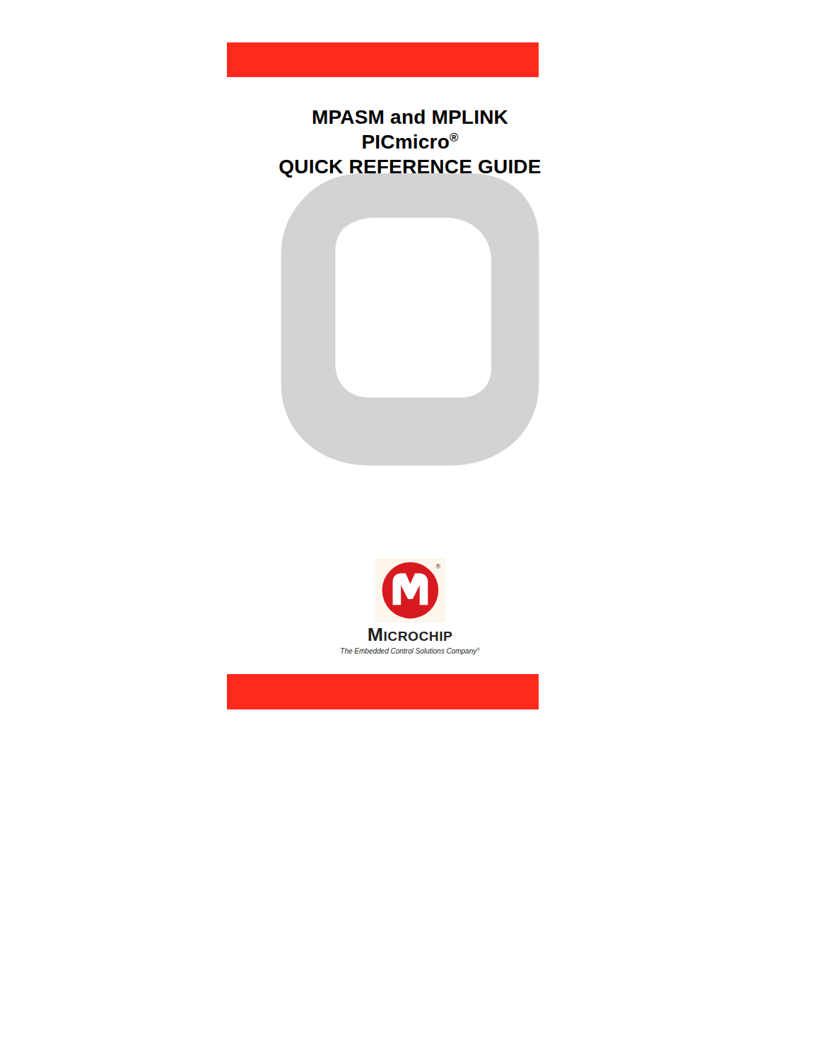MPASM and MPLINK
PICmicro®
QUICK REFERENCE GUIDE
®
MICROCHIP
The Embedded Control Solutions Company®